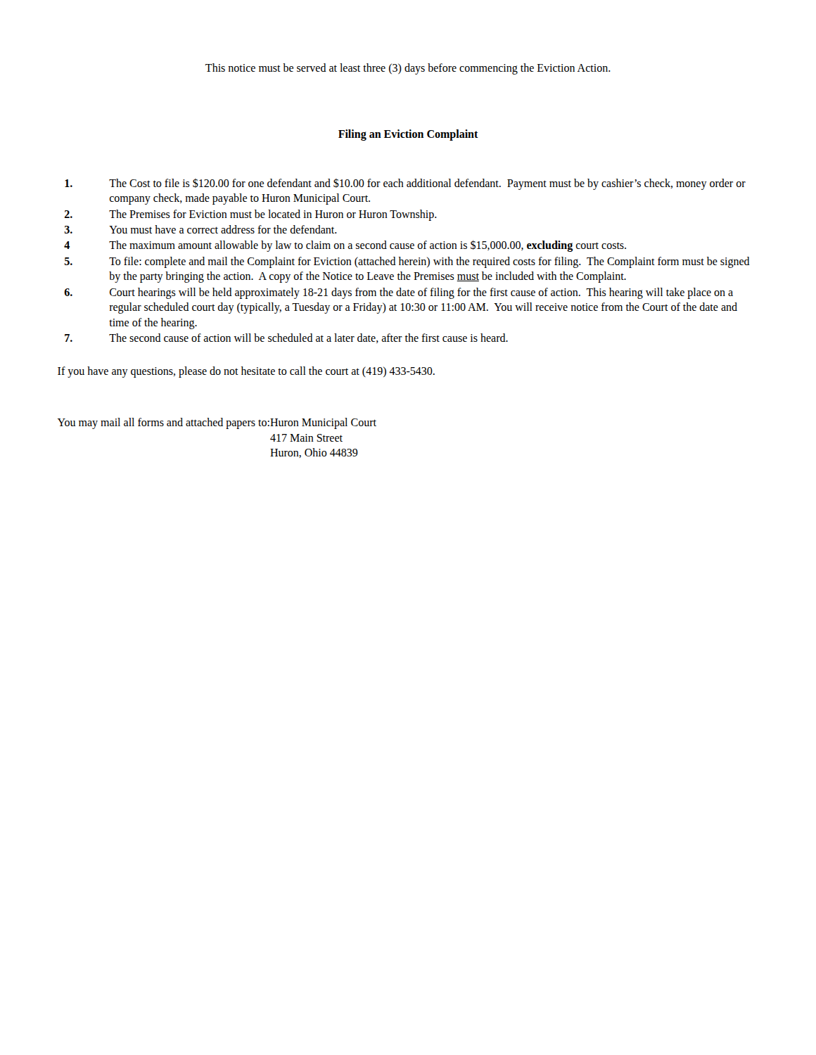This notice must be served at least three (3) days before commencing the Eviction Action.
Filing an Eviction Complaint
1. The Cost to file is $120.00 for one defendant and $10.00 for each additional defendant. Payment must be by cashier’s check, money order or company check, made payable to Huron Municipal Court.
2. The Premises for Eviction must be located in Huron or Huron Township.
3. You must have a correct address for the defendant.
4 The maximum amount allowable by law to claim on a second cause of action is $15,000.00, excluding court costs.
5. To file: complete and mail the Complaint for Eviction (attached herein) with the required costs for filing. The Complaint form must be signed by the party bringing the action. A copy of the Notice to Leave the Premises must be included with the Complaint.
6. Court hearings will be held approximately 18-21 days from the date of filing for the first cause of action. This hearing will take place on a regular scheduled court day (typically, a Tuesday or a Friday) at 10:30 or 11:00 AM. You will receive notice from the Court of the date and time of the hearing.
7. The second cause of action will be scheduled at a later date, after the first cause is heard.
If you have any questions, please do not hesitate to call the court at (419) 433-5430.
| You may mail all forms and attached papers to: | Huron Municipal Court 417 Main Street Huron, Ohio 44839 |